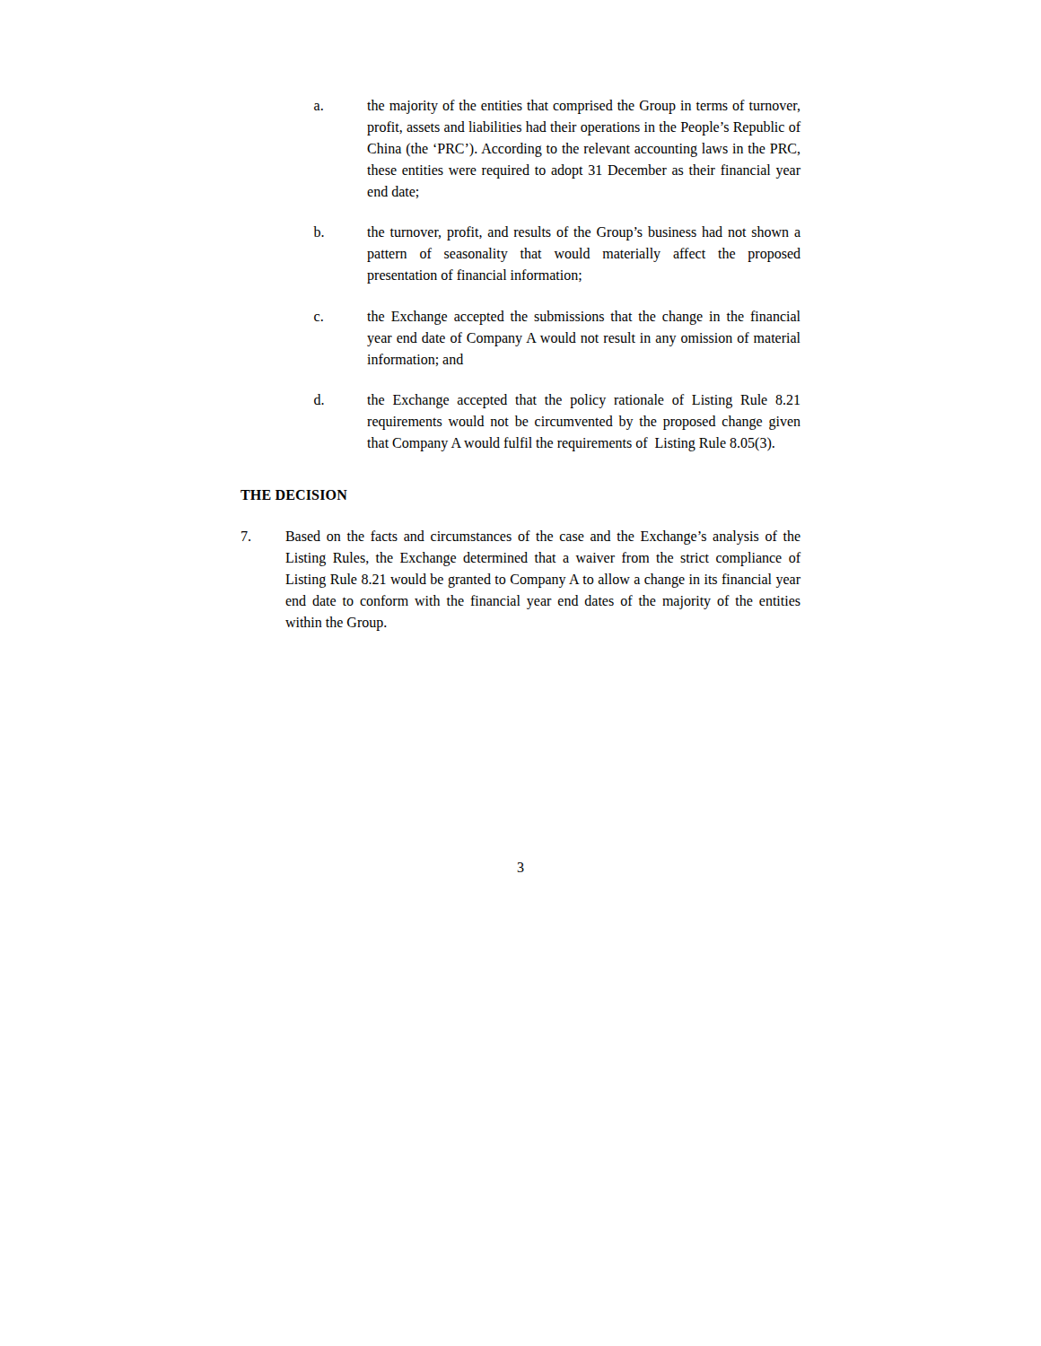a. the majority of the entities that comprised the Group in terms of turnover, profit, assets and liabilities had their operations in the People’s Republic of China (the ‘PRC’). According to the relevant accounting laws in the PRC, these entities were required to adopt 31 December as their financial year end date;
b. the turnover, profit, and results of the Group’s business had not shown a pattern of seasonality that would materially affect the proposed presentation of financial information;
c. the Exchange accepted the submissions that the change in the financial year end date of Company A would not result in any omission of material information; and
d. the Exchange accepted that the policy rationale of Listing Rule 8.21 requirements would not be circumvented by the proposed change given that Company A would fulfil the requirements of Listing Rule 8.05(3).
The Decision
7. Based on the facts and circumstances of the case and the Exchange’s analysis of the Listing Rules, the Exchange determined that a waiver from the strict compliance of Listing Rule 8.21 would be granted to Company A to allow a change in its financial year end date to conform with the financial year end dates of the majority of the entities within the Group.
3